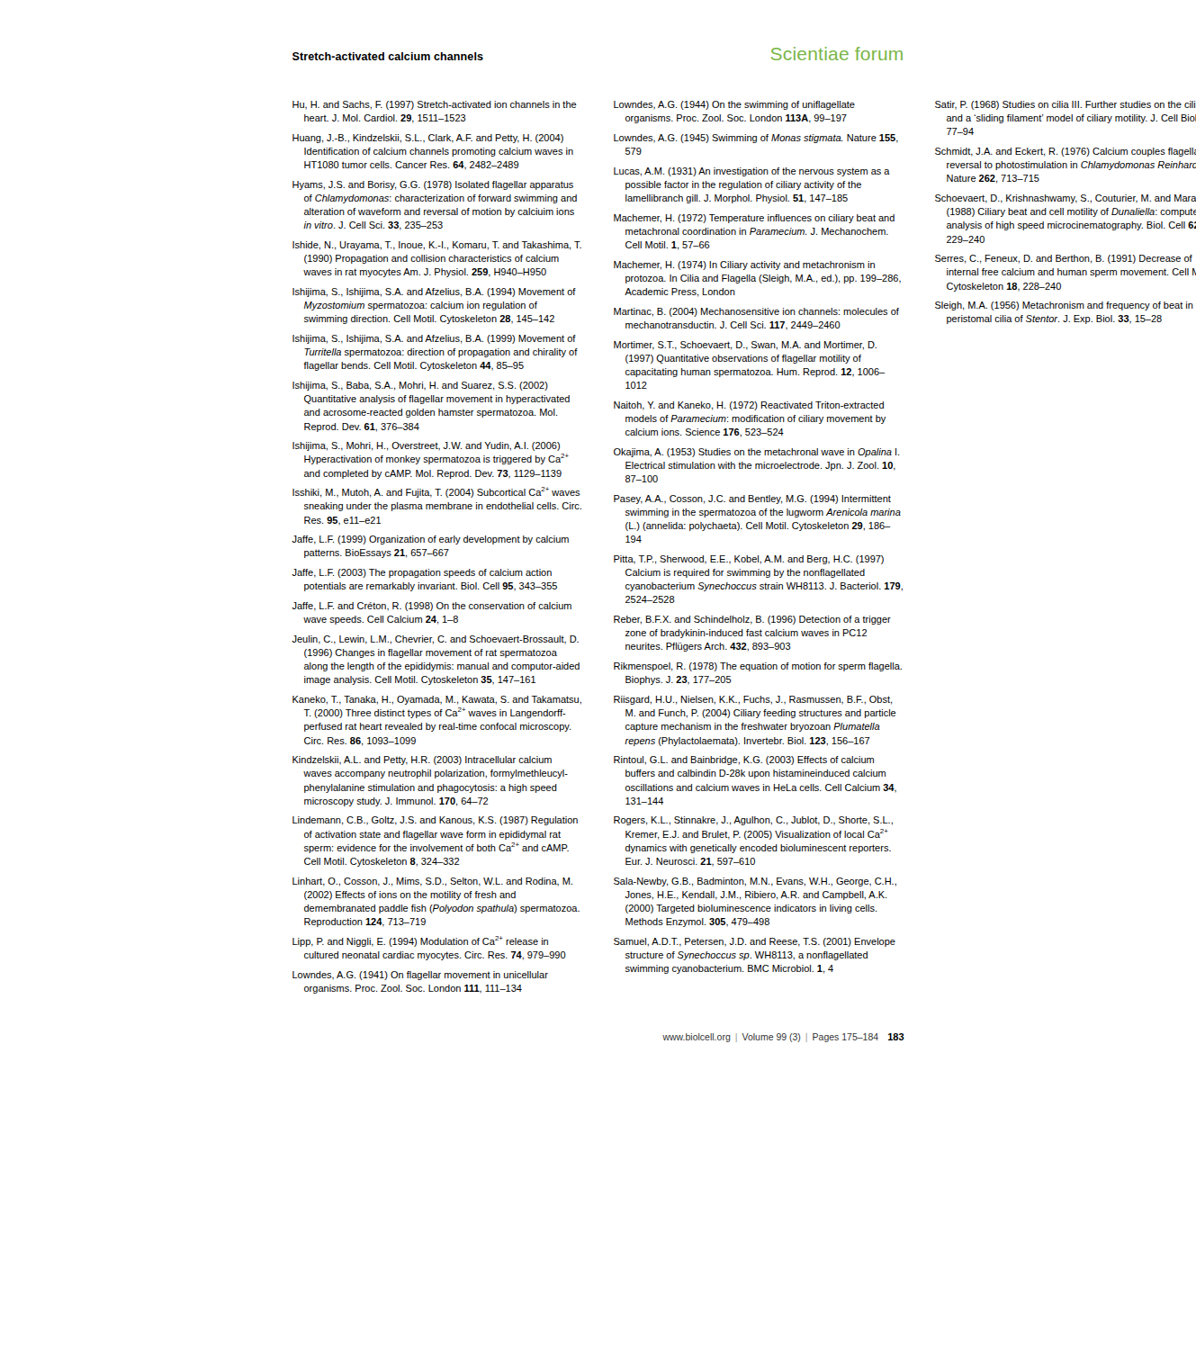Stretch-activated calcium channels
Scientiae forum
Hu, H. and Sachs, F. (1997) Stretch-activated ion channels in the heart. J. Mol. Cardiol. 29, 1511–1523
Huang, J.-B., Kindzelskii, S.L., Clark, A.F. and Petty, H. (2004) Identification of calcium channels promoting calcium waves in HT1080 tumor cells. Cancer Res. 64, 2482–2489
Hyams, J.S. and Borisy, G.G. (1978) Isolated flagellar apparatus of Chlamydomonas: characterization of forward swimming and alteration of waveform and reversal of motion by calciuim ions in vitro. J. Cell Sci. 33, 235–253
Ishide, N., Urayama, T., Inoue, K.-I., Komaru, T. and Takashima, T. (1990) Propagation and collision characteristics of calcium waves in rat myocytes Am. J. Physiol. 259, H940–H950
Ishijima, S., Ishijima, S.A. and Afzelius, B.A. (1994) Movement of Myzostomium spermatozoa: calcium ion regulation of swimming direction. Cell Motil. Cytoskeleton 28, 145–142
Ishijima, S., Ishijima, S.A. and Afzelius, B.A. (1999) Movement of Turritella spermatozoa: direction of propagation and chirality of flagellar bends. Cell Motil. Cytoskeleton 44, 85–95
Ishijima, S., Baba, S.A., Mohri, H. and Suarez, S.S. (2002) Quantitative analysis of flagellar movement in hyperactivated and acrosome-reacted golden hamster spermatozoa. Mol. Reprod. Dev. 61, 376–384
Ishijima, S., Mohri, H., Overstreet, J.W. and Yudin, A.I. (2006) Hyperactivation of monkey spermatozoa is triggered by Ca2+ and completed by cAMP. Mol. Reprod. Dev. 73, 1129–1139
Isshiki, M., Mutoh, A. and Fujita, T. (2004) Subcortical Ca2+ waves sneaking under the plasma membrane in endothelial cells. Circ. Res. 95, e11–e21
Jaffe, L.F. (1999) Organization of early development by calcium patterns. BioEssays 21, 657–667
Jaffe, L.F. (2003) The propagation speeds of calcium action potentials are remarkably invariant. Biol. Cell 95, 343–355
Jaffe, L.F. and Créton, R. (1998) On the conservation of calcium wave speeds. Cell Calcium 24, 1–8
Jeulin, C., Lewin, L.M., Chevrier, C. and Schoevaert-Brossault, D. (1996) Changes in flagellar movement of rat spermatozoa along the length of the epididymis: manual and computor-aided image analysis. Cell Motil. Cytoskeleton 35, 147–161
Kaneko, T., Tanaka, H., Oyamada, M., Kawata, S. and Takamatsu, T. (2000) Three distinct types of Ca2+ waves in Langendorff-perfused rat heart revealed by real-time confocal microscopy. Circ. Res. 86, 1093–1099
Kindzelskii, A.L. and Petty, H.R. (2003) Intracellular calcium waves accompany neutrophil polarization, formylmethleucyl-phenylalanine stimulation and phagocytosis: a high speed microscopy study. J. Immunol. 170, 64–72
Lindemann, C.B., Goltz, J.S. and Kanous, K.S. (1987) Regulation of activation state and flagellar wave form in epididymal rat sperm: evidence for the involvement of both Ca2+ and cAMP. Cell Motil. Cytoskeleton 8, 324–332
Linhart, O., Cosson, J., Mims, S.D., Selton, W.L. and Rodina, M. (2002) Effects of ions on the motility of fresh and demembranated paddle fish (Polyodon spathula) spermatozoa. Reproduction 124, 713–719
Lipp, P. and Niggli, E. (1994) Modulation of Ca2+ release in cultured neonatal cardiac myocytes. Circ. Res. 74, 979–990
Lowndes, A.G. (1941) On flagellar movement in unicellular organisms. Proc. Zool. Soc. London 111, 111–134
Lowndes, A.G. (1944) On the swimming of uniflagellate organisms. Proc. Zool. Soc. London 113A, 99–197
Lowndes, A.G. (1945) Swimming of Monas stigmata. Nature 155, 579
Lucas, A.M. (1931) An investigation of the nervous system as a possible factor in the regulation of ciliary activity of the lamellibranch gill. J. Morphol. Physiol. 51, 147–185
Machemer, H. (1972) Temperature influences on ciliary beat and metachronal coordination in Paramecium. J. Mechanochem. Cell Motil. 1, 57–66
Machemer, H. (1974) In Ciliary activity and metachronism in protozoa. In Cilia and Flagella (Sleigh, M.A., ed.), pp. 199–286, Academic Press, London
Martinac, B. (2004) Mechanosensitive ion channels: molecules of mechanotransductin. J. Cell Sci. 117, 2449–2460
Mortimer, S.T., Schoevaert, D., Swan, M.A. and Mortimer, D. (1997) Quantitative observations of flagellar motility of capacitating human spermatozoa. Hum. Reprod. 12, 1006–1012
Naitoh, Y. and Kaneko, H. (1972) Reactivated Triton-extracted models of Paramecium: modification of ciliary movement by calcium ions. Science 176, 523–524
Okajima, A. (1953) Studies on the metachronal wave in Opalina I. Electrical stimulation with the microelectrode. Jpn. J. Zool. 10, 87–100
Pasey, A.A., Cosson, J.C. and Bentley, M.G. (1994) Intermittent swimming in the spermatozoa of the lugworm Arenicola marina (L.) (annelida: polychaeta). Cell Motil. Cytoskeleton 29, 186–194
Pitta, T.P., Sherwood, E.E., Kobel, A.M. and Berg, H.C. (1997) Calcium is required for swimming by the nonflagellated cyanobacterium Synechoccus strain WH8113. J. Bacteriol. 179, 2524–2528
Reber, B.F.X. and Schindelholz, B. (1996) Detection of a trigger zone of bradykinin-induced fast calcium waves in PC12 neurites. Pflügers Arch. 432, 893–903
Rikmenspoel, R. (1978) The equation of motion for sperm flagella. Biophys. J. 23, 177–205
Riisgard, H.U., Nielsen, K.K., Fuchs, J., Rasmussen, B.F., Obst, M. and Funch, P. (2004) Ciliary feeding structures and particle capture mechanism in the freshwater bryozoan Plumatella repens (Phylactolaemata). Invertebr. Biol. 123, 156–167
Rintoul, G.L. and Bainbridge, K.G. (2003) Effects of calcium buffers and calbindin D-28k upon histamineinduced calcium oscillations and calcium waves in HeLa cells. Cell Calcium 34, 131–144
Rogers, K.L., Stinnakre, J., Agulhon, C., Jublot, D., Shorte, S.L., Kremer, E.J. and Brulet, P. (2005) Visualization of local Ca2+ dynamics with genetically encoded bioluminescent reporters. Eur. J. Neurosci. 21, 597–610
Sala-Newby, G.B., Badminton, M.N., Evans, W.H., George, C.H., Jones, H.E., Kendall, J.M., Ribiero, A.R. and Campbell, A.K. (2000) Targeted bioluminescence indicators in living cells. Methods Enzymol. 305, 479–498
Samuel, A.D.T., Petersen, J.D. and Reese, T.S. (2001) Envelope structure of Synechoccus sp. WH8113, a nonflagellated swimming cyanobacterium. BMC Microbiol. 1, 4
Satir, P. (1968) Studies on cilia III. Further studies on the cilium tip and a ‘sliding filament’ model of ciliary motility. J. Cell Biol. 39, 77–94
Schmidt, J.A. and Eckert, R. (1976) Calcium couples flagellar reversal to photostimulation in Chlamydomonas Reinhardttii. Nature 262, 713–715
Schoevaert, D., Krishnashwamy, S., Couturier, M. and Marano, F. (1988) Ciliary beat and cell motility of Dunaliella: computer analysis of high speed microcinematography. Biol. Cell 62, 229–240
Serres, C., Feneux, D. and Berthon, B. (1991) Decrease of internal free calcium and human sperm movement. Cell Motil. Cytoskeleton 18, 228–240
Sleigh, M.A. (1956) Metachronism and frequency of beat in the peristomal cilia of Stentor. J. Exp. Biol. 33, 15–28
www.biolcell.org|Volume 99 (3)|Pages 175–184183